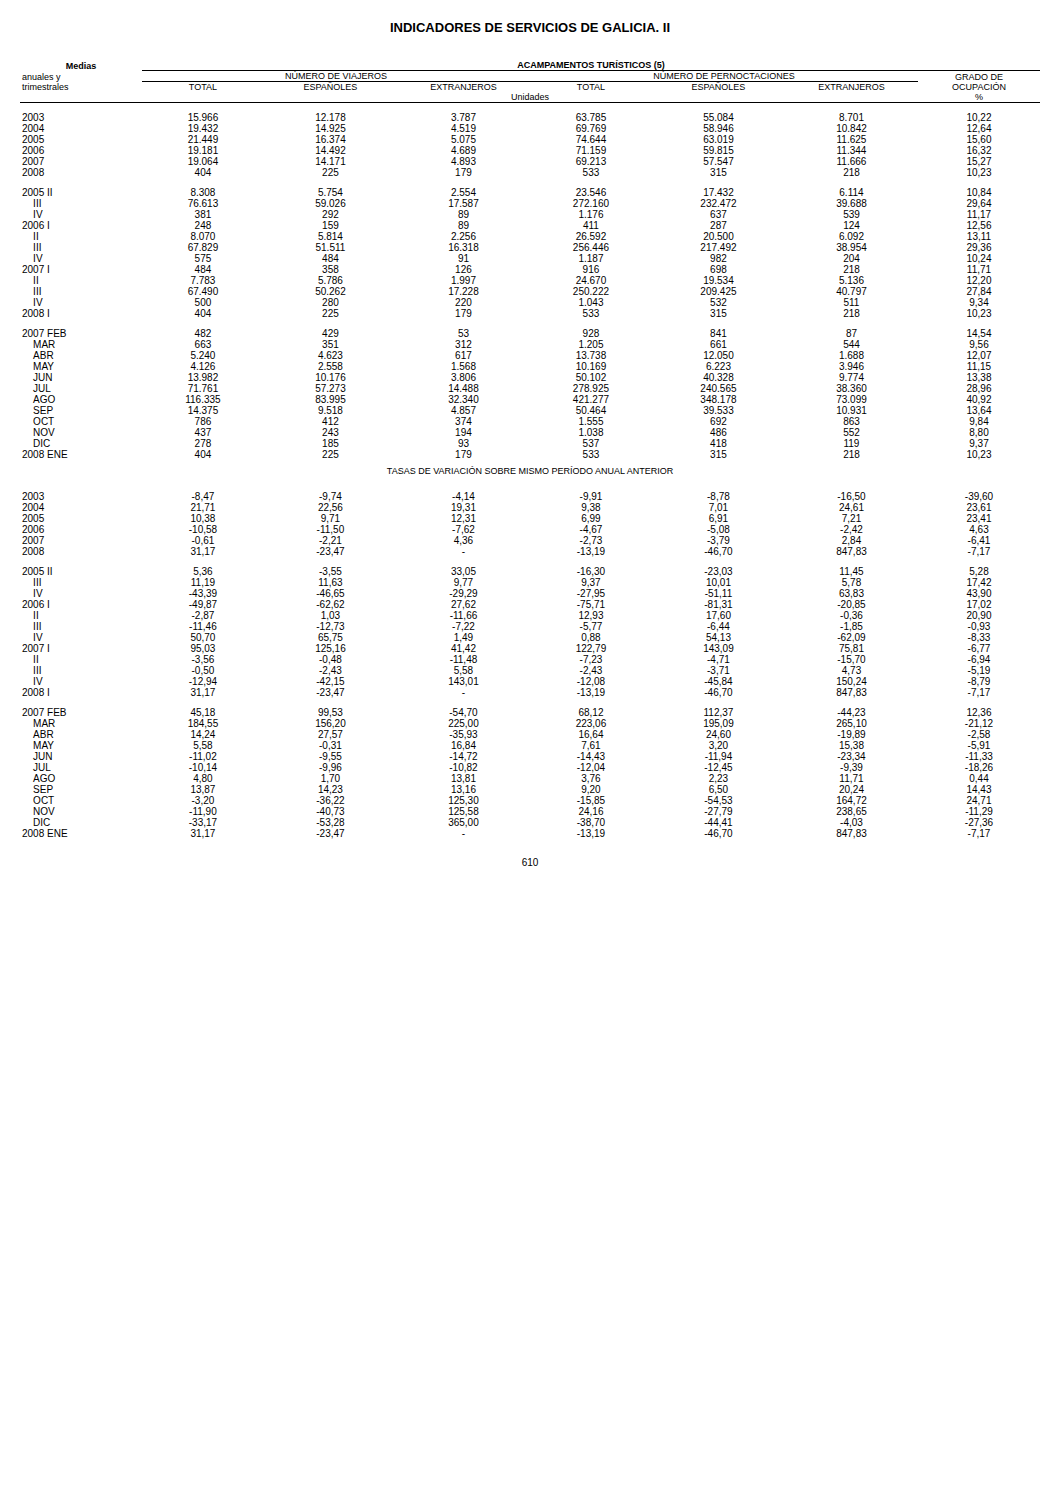INDICADORES DE SERVICIOS DE GALICIA. II
| Medias | ACAMPAMENTOS TURÍSTICOS (5) |
| --- | --- |
| anuales y | NÚMERO DE VIAJEROS | NÚMERO DE PERNOCTACIONES | GRADO DE |
| trimestrales | TOTAL | ESPAÑOLES | EXTRANJEROS | TOTAL | ESPAÑOLES | EXTRANJEROS | OCUPACIÓN |
| | Unidades | % |
| 2003 | 15.966 | 12.178 | 3.787 | 63.785 | 55.084 | 8.701 | 10,22 |
| 2004 | 19.432 | 14.925 | 4.519 | 69.769 | 58.946 | 10.842 | 12,64 |
| 2005 | 21.449 | 16.374 | 5.075 | 74.644 | 63.019 | 11.625 | 15,60 |
| 2006 | 19.181 | 14.492 | 4.689 | 71.159 | 59.815 | 11.344 | 16,32 |
| 2007 | 19.064 | 14.171 | 4.893 | 69.213 | 57.547 | 11.666 | 15,27 |
| 2008 | 404 | 225 | 179 | 533 | 315 | 218 | 10,23 |
| 2005 II | 8.308 | 5.754 | 2.554 | 23.546 | 17.432 | 6.114 | 10,84 |
| III | 76.613 | 59.026 | 17.587 | 272.160 | 232.472 | 39.688 | 29,64 |
| IV | 381 | 292 | 89 | 1.176 | 637 | 539 | 11,17 |
| 2006 I | 248 | 159 | 89 | 411 | 287 | 124 | 12,56 |
| II | 8.070 | 5.814 | 2.256 | 26.592 | 20.500 | 6.092 | 13,11 |
| III | 67.829 | 51.511 | 16.318 | 256.446 | 217.492 | 38.954 | 29,36 |
| IV | 575 | 484 | 91 | 1.187 | 982 | 204 | 10,24 |
| 2007 I | 484 | 358 | 126 | 916 | 698 | 218 | 11,71 |
| II | 7.783 | 5.786 | 1.997 | 24.670 | 19.534 | 5.136 | 12,20 |
| III | 67.490 | 50.262 | 17.228 | 250.222 | 209.425 | 40.797 | 27,84 |
| IV | 500 | 280 | 220 | 1.043 | 532 | 511 | 9,34 |
| 2008 I | 404 | 225 | 179 | 533 | 315 | 218 | 10,23 |
| 2007 FEB | 482 | 429 | 53 | 928 | 841 | 87 | 14,54 |
| MAR | 663 | 351 | 312 | 1.205 | 661 | 544 | 9,56 |
| ABR | 5.240 | 4.623 | 617 | 13.738 | 12.050 | 1.688 | 12,07 |
| MAY | 4.126 | 2.558 | 1.568 | 10.169 | 6.223 | 3.946 | 11,15 |
| JUN | 13.982 | 10.176 | 3.806 | 50.102 | 40.328 | 9.774 | 13,38 |
| JUL | 71.761 | 57.273 | 14.488 | 278.925 | 240.565 | 38.360 | 28,96 |
| AGO | 116.335 | 83.995 | 32.340 | 421.277 | 348.178 | 73.099 | 40,92 |
| SEP | 14.375 | 9.518 | 4.857 | 50.464 | 39.533 | 10.931 | 13,64 |
| OCT | 786 | 412 | 374 | 1.555 | 692 | 863 | 9,84 |
| NOV | 437 | 243 | 194 | 1.038 | 486 | 552 | 8,80 |
| DIC | 278 | 185 | 93 | 537 | 418 | 119 | 9,37 |
| 2008 ENE | 404 | 225 | 179 | 533 | 315 | 218 | 10,23 |
| TASAS DE VARIACIÓN SOBRE MISMO PERÍODO ANUAL ANTERIOR |
| 2003 | -8,47 | -9,74 | -4,14 | -9,91 | -8,78 | -16,50 | -39,60 |
| 2004 | 21,71 | 22,56 | 19,31 | 9,38 | 7,01 | 24,61 | 23,61 |
| 2005 | 10,38 | 9,71 | 12,31 | 6,99 | 6,91 | 7,21 | 23,41 |
| 2006 | -10,58 | -11,50 | -7,62 | -4,67 | -5,08 | -2,42 | 4,63 |
| 2007 | -0,61 | -2,21 | 4,36 | -2,73 | -3,79 | 2,84 | -6,41 |
| 2008 | 31,17 | -23,47 | - | -13,19 | -46,70 | 847,83 | -7,17 |
| 2005 II | 5,36 | -3,55 | 33,05 | -16,30 | -23,03 | 11,45 | 5,28 |
| III | 11,19 | 11,63 | 9,77 | 9,37 | 10,01 | 5,78 | 17,42 |
| IV | -43,39 | -46,65 | -29,29 | -27,95 | -51,11 | 63,83 | 43,90 |
| 2006 I | -49,87 | -62,62 | 27,62 | -75,71 | -81,31 | -20,85 | 17,02 |
| II | -2,87 | 1,03 | -11,66 | 12,93 | 17,60 | -0,36 | 20,90 |
| III | -11,46 | -12,73 | -7,22 | -5,77 | -6,44 | -1,85 | -0,93 |
| IV | 50,70 | 65,75 | 1,49 | 0,88 | 54,13 | -62,09 | -8,33 |
| 2007 I | 95,03 | 125,16 | 41,42 | 122,79 | 143,09 | 75,81 | -6,77 |
| II | -3,56 | -0,48 | -11,48 | -7,23 | -4,71 | -15,70 | -6,94 |
| III | -0,50 | -2,43 | 5,58 | -2,43 | -3,71 | 4,73 | -5,19 |
| IV | -12,94 | -42,15 | 143,01 | -12,08 | -45,84 | 150,24 | -8,79 |
| 2008 I | 31,17 | -23,47 | - | -13,19 | -46,70 | 847,83 | -7,17 |
| 2007 FEB | 45,18 | 99,53 | -54,70 | 68,12 | 112,37 | -44,23 | 12,36 |
| MAR | 184,55 | 156,20 | 225,00 | 223,06 | 195,09 | 265,10 | -21,12 |
| ABR | 14,24 | 27,57 | -35,93 | 16,64 | 24,60 | -19,89 | -2,58 |
| MAY | 5,58 | -0,31 | 16,84 | 7,61 | 3,20 | 15,38 | -5,91 |
| JUN | -11,02 | -9,55 | -14,72 | -14,43 | -11,94 | -23,34 | -11,33 |
| JUL | -10,14 | -9,96 | -10,82 | -12,04 | -12,45 | -9,39 | -18,26 |
| AGO | 4,80 | 1,70 | 13,81 | 3,76 | 2,23 | 11,71 | 0,44 |
| SEP | 13,87 | 14,23 | 13,16 | 9,20 | 6,50 | 20,24 | 14,43 |
| OCT | -3,20 | -36,22 | 125,30 | -15,85 | -54,53 | 164,72 | 24,71 |
| NOV | -11,90 | -40,73 | 125,58 | 24,16 | -27,79 | 238,65 | -11,29 |
| DIC | -33,17 | -53,28 | 365,00 | -38,70 | -44,41 | -4,03 | -27,36 |
| 2008 ENE | 31,17 | -23,47 | - | -13,19 | -46,70 | 847,83 | -7,17 |
610